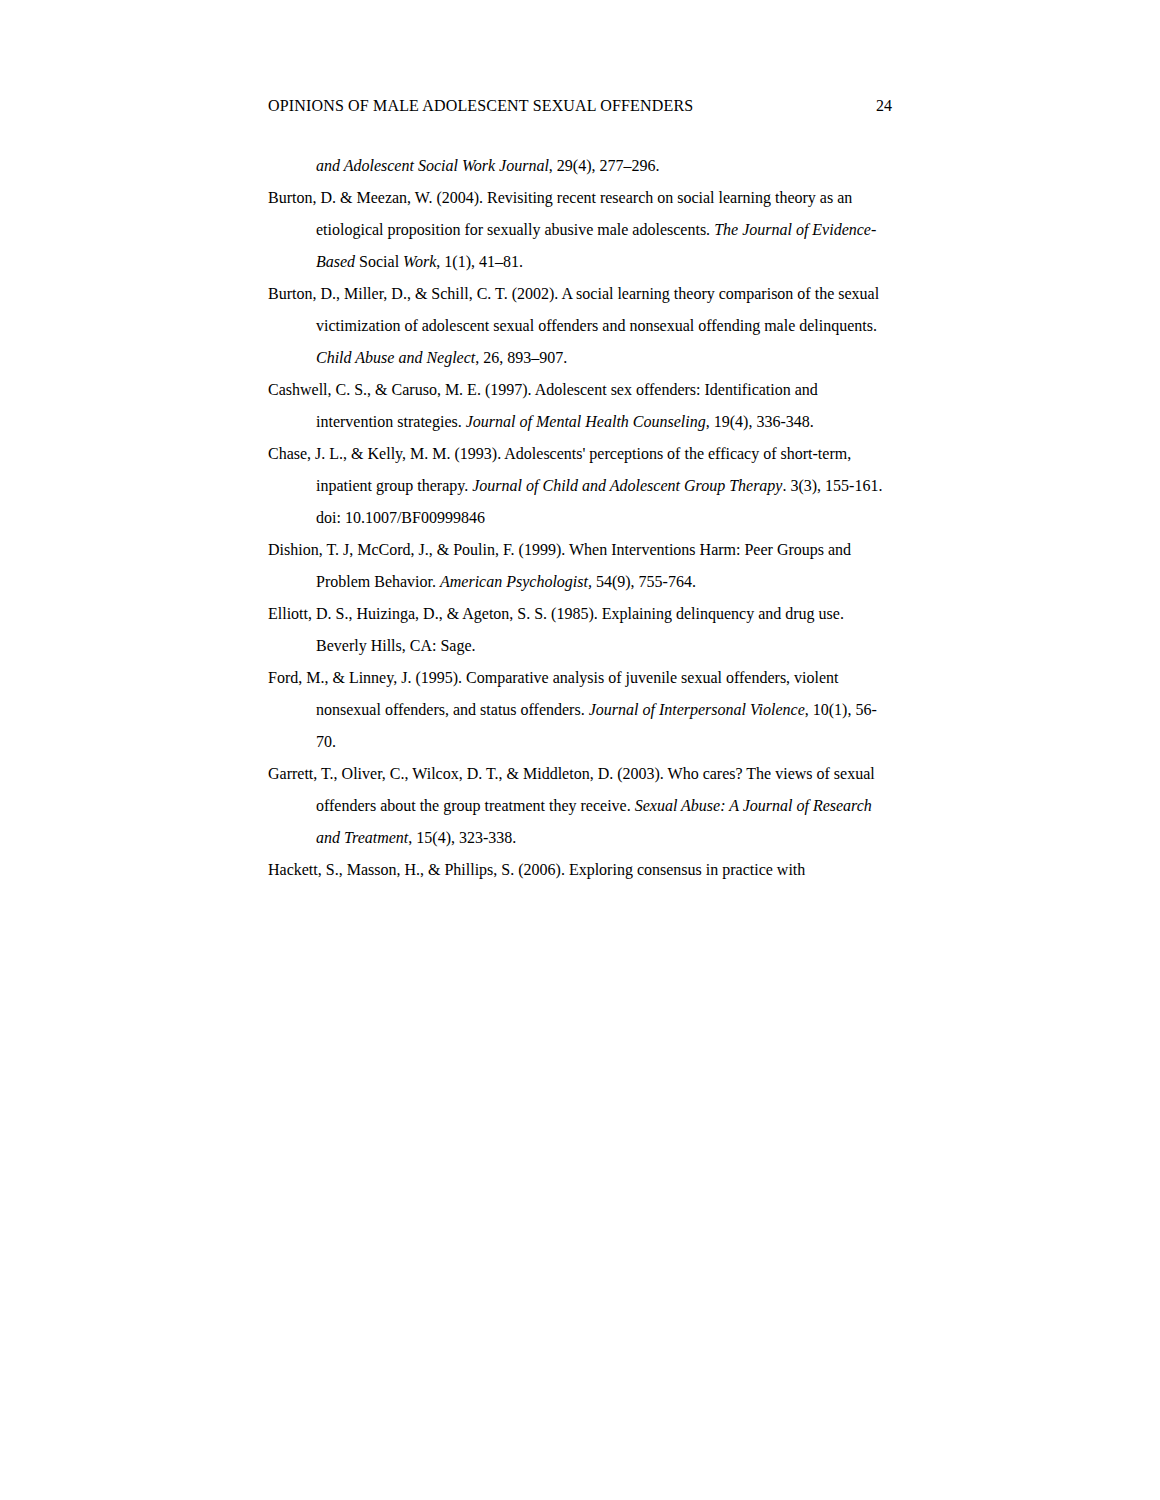Opinions of Male Adolescent Sexual Offenders 24
and Adolescent Social Work Journal, 29(4), 277–296.
Burton, D. & Meezan, W. (2004). Revisiting recent research on social learning theory as an etiological proposition for sexually abusive male adolescents. The Journal of Evidence-Based Social Work, 1(1), 41–81.
Burton, D., Miller, D., & Schill, C. T. (2002). A social learning theory comparison of the sexual victimization of adolescent sexual offenders and nonsexual offending male delinquents. Child Abuse and Neglect, 26, 893–907.
Cashwell, C. S., & Caruso, M. E. (1997). Adolescent sex offenders: Identification and intervention strategies. Journal of Mental Health Counseling, 19(4), 336-348.
Chase, J. L., & Kelly, M. M. (1993). Adolescents' perceptions of the efficacy of short-term, inpatient group therapy. Journal of Child and Adolescent Group Therapy. 3(3), 155-161. doi: 10.1007/BF00999846
Dishion, T. J, McCord, J., & Poulin, F. (1999). When Interventions Harm: Peer Groups and Problem Behavior. American Psychologist, 54(9), 755-764.
Elliott, D. S., Huizinga, D., & Ageton, S. S. (1985). Explaining delinquency and drug use. Beverly Hills, CA: Sage.
Ford, M., & Linney, J. (1995). Comparative analysis of juvenile sexual offenders, violent nonsexual offenders, and status offenders. Journal of Interpersonal Violence, 10(1), 56-70.
Garrett, T., Oliver, C., Wilcox, D. T., & Middleton, D. (2003). Who cares? The views of sexual offenders about the group treatment they receive. Sexual Abuse: A Journal of Research and Treatment, 15(4), 323-338.
Hackett, S., Masson, H., & Phillips, S. (2006). Exploring consensus in practice with